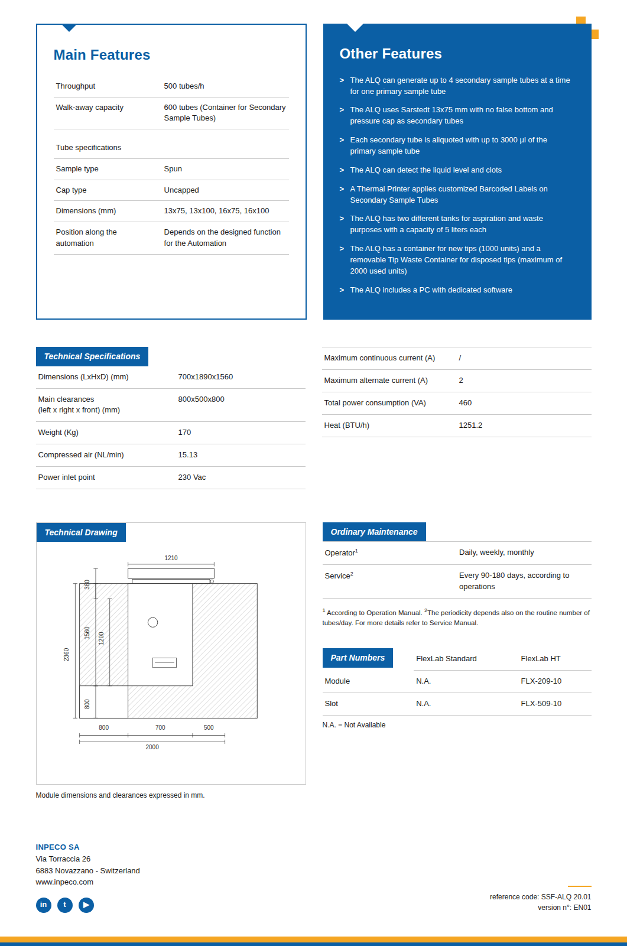Main Features
| Throughput | 500 tubes/h |
| Walk-away capacity | 600 tubes (Container for Secondary Sample Tubes) |
| Tube specifications | |
| Sample type | Spun |
| Cap type | Uncapped |
| Dimensions (mm) | 13x75, 13x100, 16x75, 16x100 |
| Position along the automation | Depends on the designed function for the Automation |
Other Features
The ALQ can generate up to 4 secondary sample tubes at a time for one primary sample tube
The ALQ uses Sarstedt 13x75 mm with no false bottom and pressure cap as secondary tubes
Each secondary tube is aliquoted with up to 3000 µl of the primary sample tube
The ALQ can detect the liquid level and clots
A Thermal Printer applies customized Barcoded Labels on Secondary Sample Tubes
The ALQ has two different tanks for aspiration and waste purposes with a capacity of 5 liters each
The ALQ has a container for new tips (1000 units) and a removable Tip Waste Container for disposed tips (maximum of 2000 used units)
The ALQ includes a PC with dedicated software
Technical Specifications
| Dimensions (LxHxD) (mm) | 700x1890x1560 |
| Main clearances (left x right x front) (mm) | 800x500x800 |
| Weight (Kg) | 170 |
| Compressed air (NL/min) | 15.13 |
| Power inlet point | 230 Vac |
| Maximum continuous current (A) | / |
| Maximum alternate current (A) | 2 |
| Total power consumption (VA) | 460 |
| Heat (BTU/h) | 1251.2 |
Technical Drawing
1210 2360 1560 1200 360 800 800 700 500 2000
Ordinary Maintenance
| Operator 1 | Daily, weekly, monthly |
| Service 2 | Every 90-180 days, according to operations |
1 According to Operation Manual. 2The periodicity depends also on the routine number of tubes/day. For more details refer to Service Manual.
| Part Numbers | FlexLab Standard | FlexLab HT |
| Module | N.A. | FLX-209-10 |
| Slot | N.A. | FLX-509-10 |
N.A. = Not Available
Module dimensions and clearances expressed in mm.
INPECO SA
Via Torraccia 26
6883 Novazzano - Switzerland
www.inpeco.com
in t ▶
reference code: SSF-ALQ 20.01
version n°: EN01